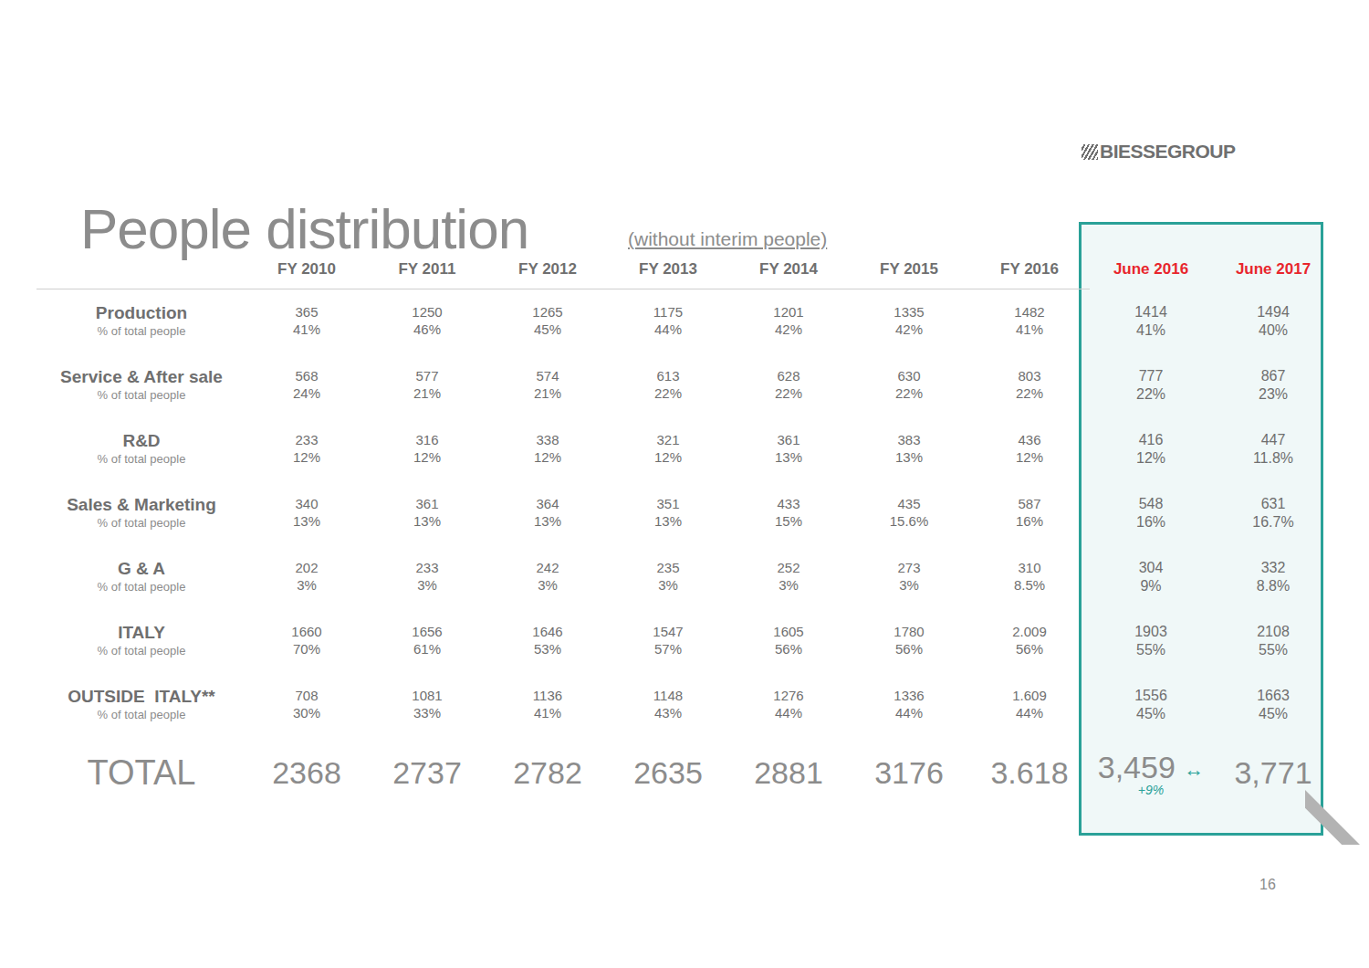BIESSEGROUP
People distribution
(without interim people)
| | FY 2010 | FY 2011 | FY 2012 | FY 2013 | FY 2014 | FY 2015 | FY 2016 | June 2016 | June 2017 |
| --- | --- | --- | --- | --- | --- | --- | --- | --- | --- |
| Production % of total people | 365 41% | 1250 46% | 1265 45% | 1175 44% | 1201 42% | 1335 42% | 1482 41% | 1414 41% | 1494 40% |
| Service & After sale % of total people | 568 24% | 577 21% | 574 21% | 613 22% | 628 22% | 630 22% | 803 22% | 777 22% | 867 23% |
| R&D % of total people | 233 12% | 316 12% | 338 12% | 321 12% | 361 13% | 383 13% | 436 12% | 416 12% | 447 11.8% |
| Sales & Marketing % of total people | 340 13% | 361 13% | 364 13% | 351 13% | 433 15% | 435 15.6% | 587 16% | 548 16% | 631 16.7% |
| G & A % of total people | 202 3% | 233 3% | 242 3% | 235 3% | 252 3% | 273 3% | 310 8.5% | 304 9% | 332 8.8% |
| ITALY % of total people | 1660 70% | 1656 61% | 1646 53% | 1547 57% | 1605 56% | 1780 56% | 2.009 56% | 1903 55% | 2108 55% |
| OUTSIDE ITALY** % of total people | 708 30% | 1081 33% | 1136 41% | 1148 43% | 1276 44% | 1336 44% | 1.609 44% | 1556 45% | 1663 45% |
| TOTAL | 2368 | 2737 | 2782 | 2635 | 2881 | 3176 | 3.618 | 3,459 ↔ +9% | 3,771 |
16